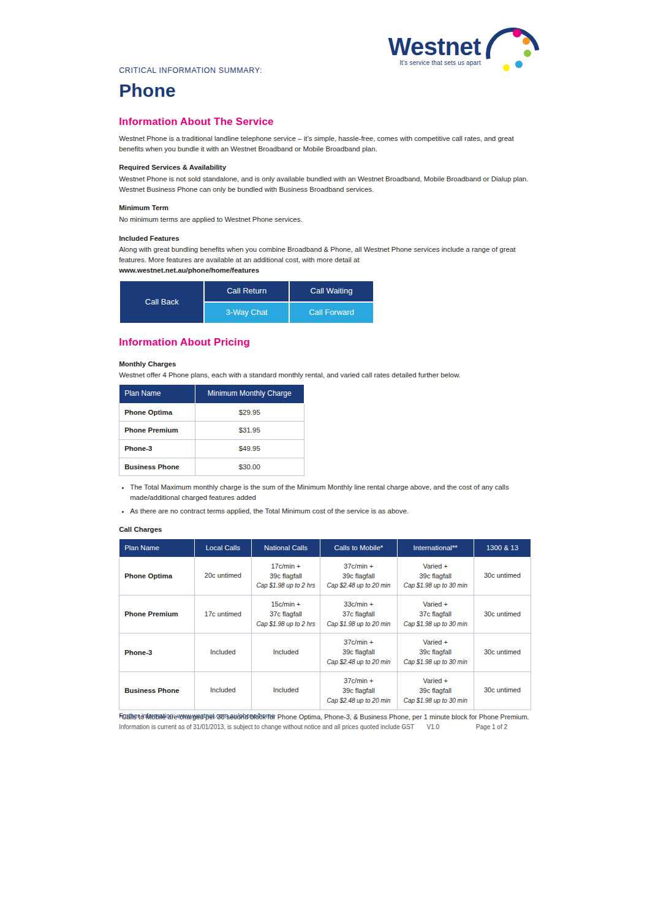Westnet
It’s service that sets us apart
CRITICAL INFORMATION SUMMARY:
Phone
Information About The Service
Westnet Phone is a traditional landline telephone service – it’s simple, hassle-free, comes with competitive call rates, and great benefits when you bundle it with an Westnet Broadband or Mobile Broadband plan.
Required Services & Availability
Westnet Phone is not sold standalone, and is only available bundled with an Westnet Broadband, Mobile Broadband or Dialup plan. Westnet Business Phone can only be bundled with Business Broadband services.
Minimum Term
No minimum terms are applied to Westnet Phone services.
Included Features
Along with great bundling benefits when you combine Broadband & Phone, all Westnet Phone services include a range of great features. More features are available at an additional cost, with more detail at
www.westnet.net.au/phone/home/features
| Call Back | Call Return | Call Waiting |
| 3-Way Chat | Call Forward |
Information About Pricing
Monthly Charges
Westnet offer 4 Phone plans, each with a standard monthly rental, and varied call rates detailed further below.
| Plan Name | Minimum Monthly Charge |
| --- | --- |
| Phone Optima | $29.95 |
| Phone Premium | $31.95 |
| Phone-3 | $49.95 |
| Business Phone | $30.00 |
The Total Maximum monthly charge is the sum of the Minimum Monthly line rental charge above, and the cost of any calls made/additional charged features added
As there are no contract terms applied, the Total Minimum cost of the service is as above.
Call Charges
| Plan Name | Local Calls | National Calls | Calls to Mobile* | International** | 1300 & 13 |
| --- | --- | --- | --- | --- | --- |
| Phone Optima | 20c untimed | 17c/min + 39c flagfall Cap $1.98 up to 2 hrs | 37c/min + 39c flagfall Cap $2.48 up to 20 min | Varied + 39c flagfall Cap $1.98 up to 30 min | 30c untimed |
| Phone Premium | 17c untimed | 15c/min + 37c flagfall Cap $1.98 up to 2 hrs | 33c/min + 37c flagfall Cap $1.98 up to 20 min | Varied + 37c flagfall Cap $1.98 up to 30 min | 30c untimed |
| Phone-3 | Included | Included | 37c/min + 39c flagfall Cap $2.48 up to 20 min | Varied + 39c flagfall Cap $1.98 up to 30 min | 30c untimed |
| Business Phone | Included | Included | 37c/min + 39c flagfall Cap $2.48 up to 20 min | Varied + 39c flagfall Cap $1.98 up to 30 min | 30c untimed |
*Calls to Mobile are charged per 30 second block for Phone Optima, Phone-3, & Business Phone, per 1 minute block for Phone Premium.
Further information: www.westnet.com.au/phone/home
Information is current as of 31/01/2013, is subject to change without notice and all prices quoted include GST
V1.0
Page 1 of 2